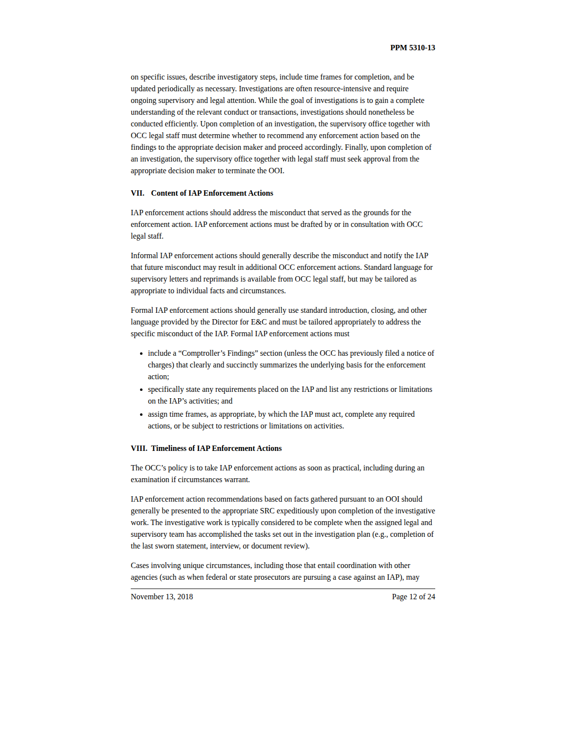PPM 5310-13
on specific issues, describe investigatory steps, include time frames for completion, and be updated periodically as necessary. Investigations are often resource-intensive and require ongoing supervisory and legal attention. While the goal of investigations is to gain a complete understanding of the relevant conduct or transactions, investigations should nonetheless be conducted efficiently. Upon completion of an investigation, the supervisory office together with OCC legal staff must determine whether to recommend any enforcement action based on the findings to the appropriate decision maker and proceed accordingly. Finally, upon completion of an investigation, the supervisory office together with legal staff must seek approval from the appropriate decision maker to terminate the OOI.
VII. Content of IAP Enforcement Actions
IAP enforcement actions should address the misconduct that served as the grounds for the enforcement action. IAP enforcement actions must be drafted by or in consultation with OCC legal staff.
Informal IAP enforcement actions should generally describe the misconduct and notify the IAP that future misconduct may result in additional OCC enforcement actions. Standard language for supervisory letters and reprimands is available from OCC legal staff, but may be tailored as appropriate to individual facts and circumstances.
Formal IAP enforcement actions should generally use standard introduction, closing, and other language provided by the Director for E&C and must be tailored appropriately to address the specific misconduct of the IAP. Formal IAP enforcement actions must
include a “Comptroller’s Findings” section (unless the OCC has previously filed a notice of charges) that clearly and succinctly summarizes the underlying basis for the enforcement action;
specifically state any requirements placed on the IAP and list any restrictions or limitations on the IAP’s activities; and
assign time frames, as appropriate, by which the IAP must act, complete any required actions, or be subject to restrictions or limitations on activities.
VIII. Timeliness of IAP Enforcement Actions
The OCC’s policy is to take IAP enforcement actions as soon as practical, including during an examination if circumstances warrant.
IAP enforcement action recommendations based on facts gathered pursuant to an OOI should generally be presented to the appropriate SRC expeditiously upon completion of the investigative work. The investigative work is typically considered to be complete when the assigned legal and supervisory team has accomplished the tasks set out in the investigation plan (e.g., completion of the last sworn statement, interview, or document review).
Cases involving unique circumstances, including those that entail coordination with other agencies (such as when federal or state prosecutors are pursuing a case against an IAP), may
November 13, 2018 Page 12 of 24